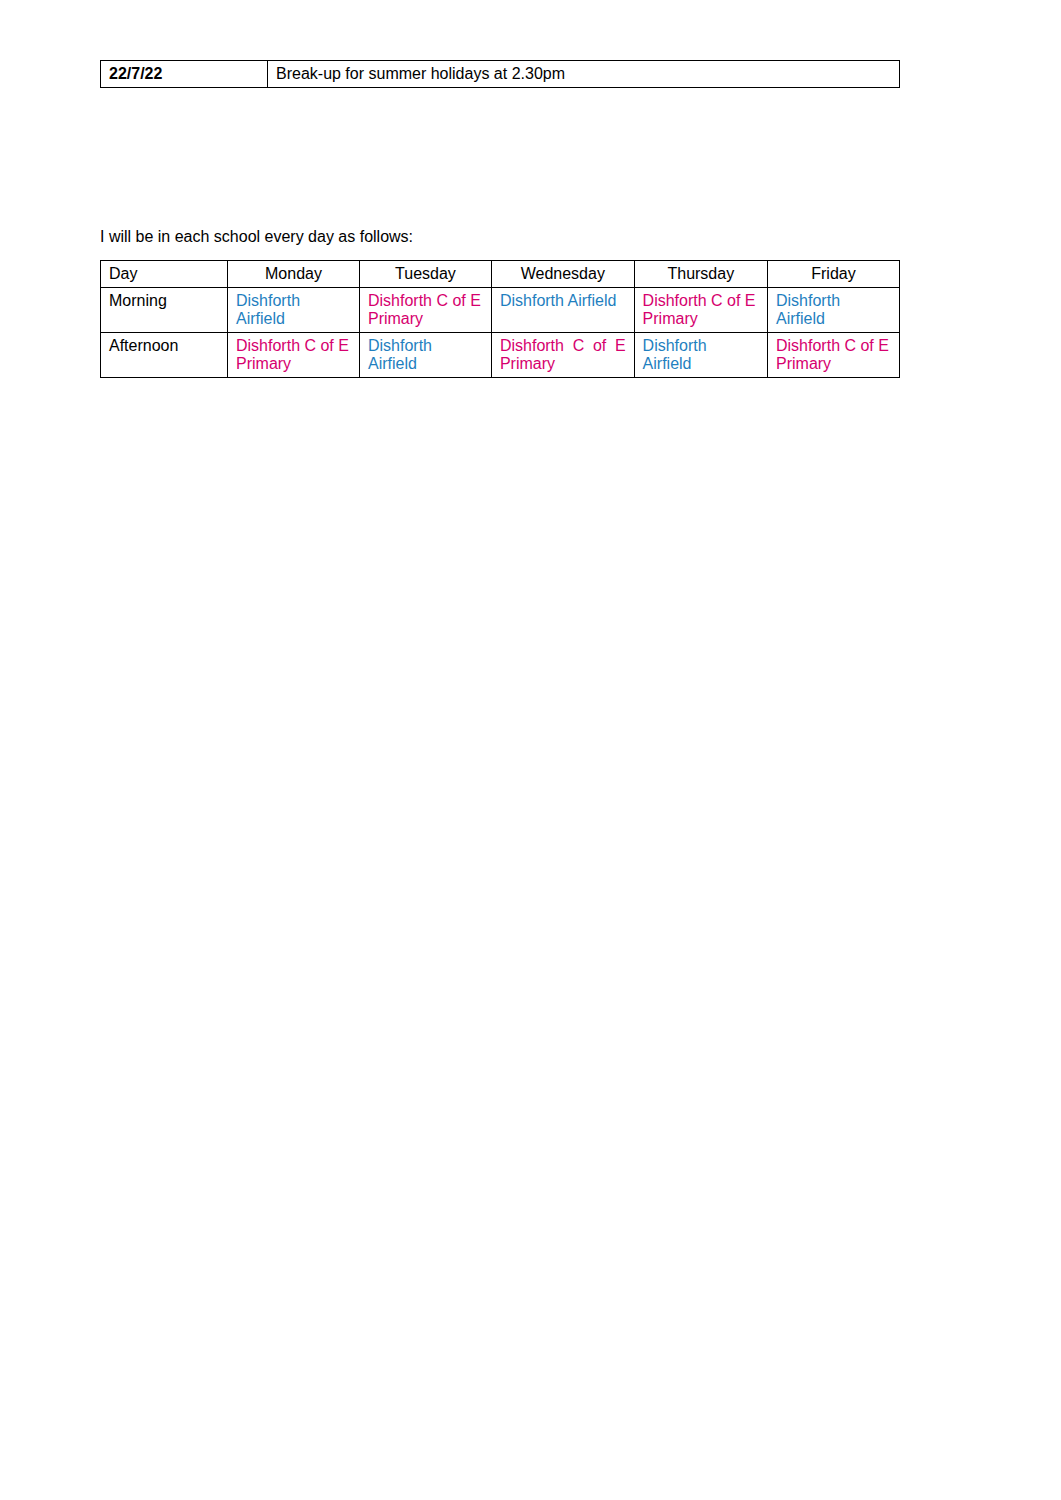| 22/7/22 | Break-up for summer holidays at 2.30pm |
I will be in each school every day as follows:
| Day | Monday | Tuesday | Wednesday | Thursday | Friday |
| --- | --- | --- | --- | --- | --- |
| Morning | Dishforth Airfield | Dishforth C of E Primary | Dishforth Airfield | Dishforth C of E Primary | Dishforth Airfield |
| Afternoon | Dishforth C of E Primary | Dishforth Airfield | Dishforth C of E Primary | Dishforth Airfield | Dishforth C of E Primary |